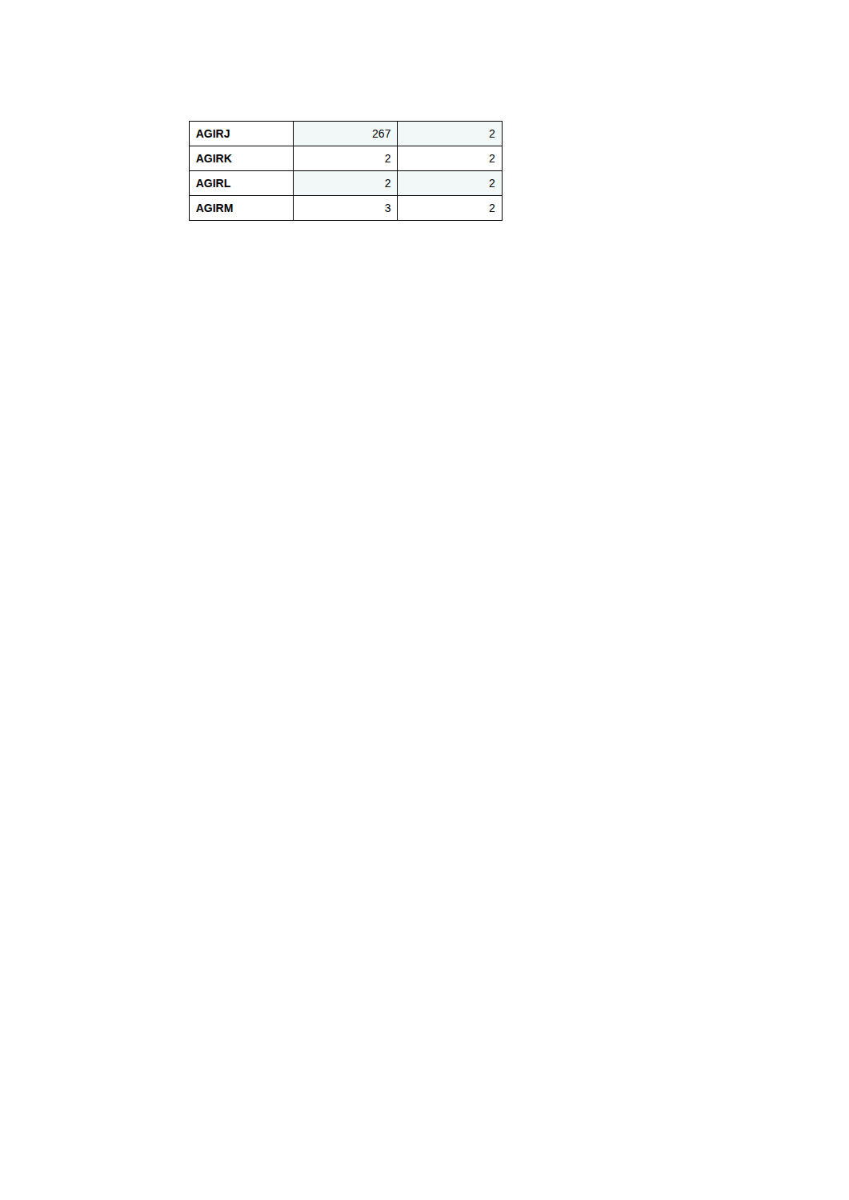| AGIRJ | 267 | 2 |
| AGIRK | 2 | 2 |
| AGIRL | 2 | 2 |
| AGIRM | 3 | 2 |